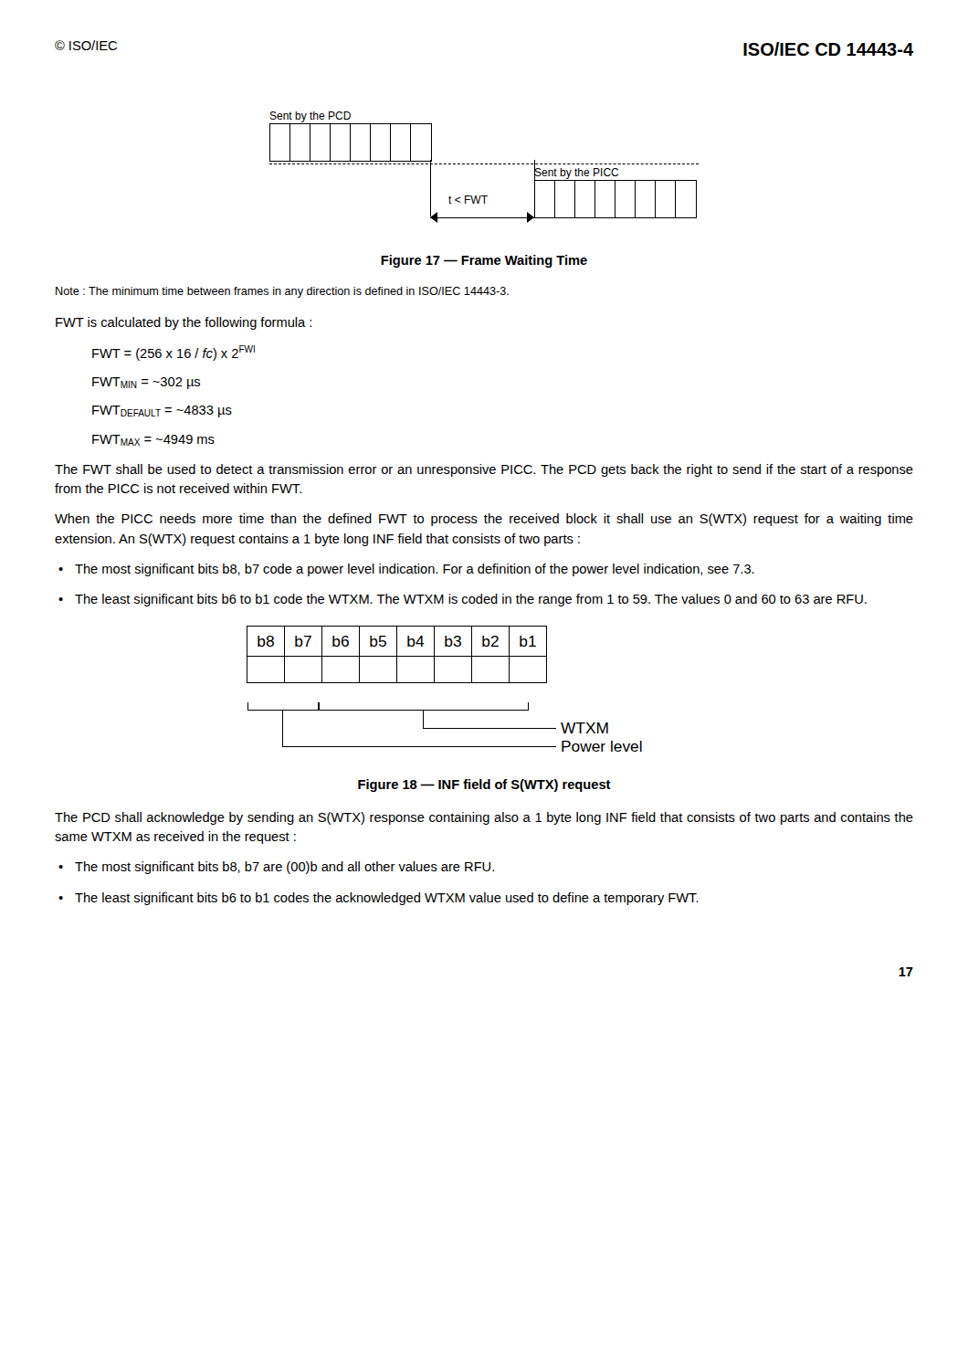© ISO/IEC
ISO/IEC CD 14443-4
Sent by the PCD
Sent by the PICC
t < FWT
Figure 17 — Frame Waiting Time
Note : The minimum time between frames in any direction is defined in ISO/IEC 14443-3.
FWT is calculated by the following formula :
FWT = (256 x 16 / fc) x 2FWI
FWTMIN = ~302 µs
FWTDEFAULT = ~4833 µs
FWTMAX = ~4949 ms
The FWT shall be used to detect a transmission error or an unresponsive PICC. The PCD gets back the right to send if the start of a response from the PICC is not received within FWT.
When the PICC needs more time than the defined FWT to process the received block it shall use an S(WTX) request for a waiting time extension. An S(WTX) request contains a 1 byte long INF field that consists of two parts :
The most significant bits b8, b7 code a power level indication. For a definition of the power level indication, see 7.3.
The least significant bits b6 to b1 code the WTXM. The WTXM is coded in the range from 1 to 59. The values 0 and 60 to 63 are RFU.
| b8 | b7 | b6 | b5 | b4 | b3 | b2 | b1 |
WTXM
Power level
Figure 18 — INF field of S(WTX) request
The PCD shall acknowledge by sending an S(WTX) response containing also a 1 byte long INF field that consists of two parts and contains the same WTXM as received in the request :
The most significant bits b8, b7 are (00)b and all other values are RFU.
The least significant bits b6 to b1 codes the acknowledged WTXM value used to define a temporary FWT.
17